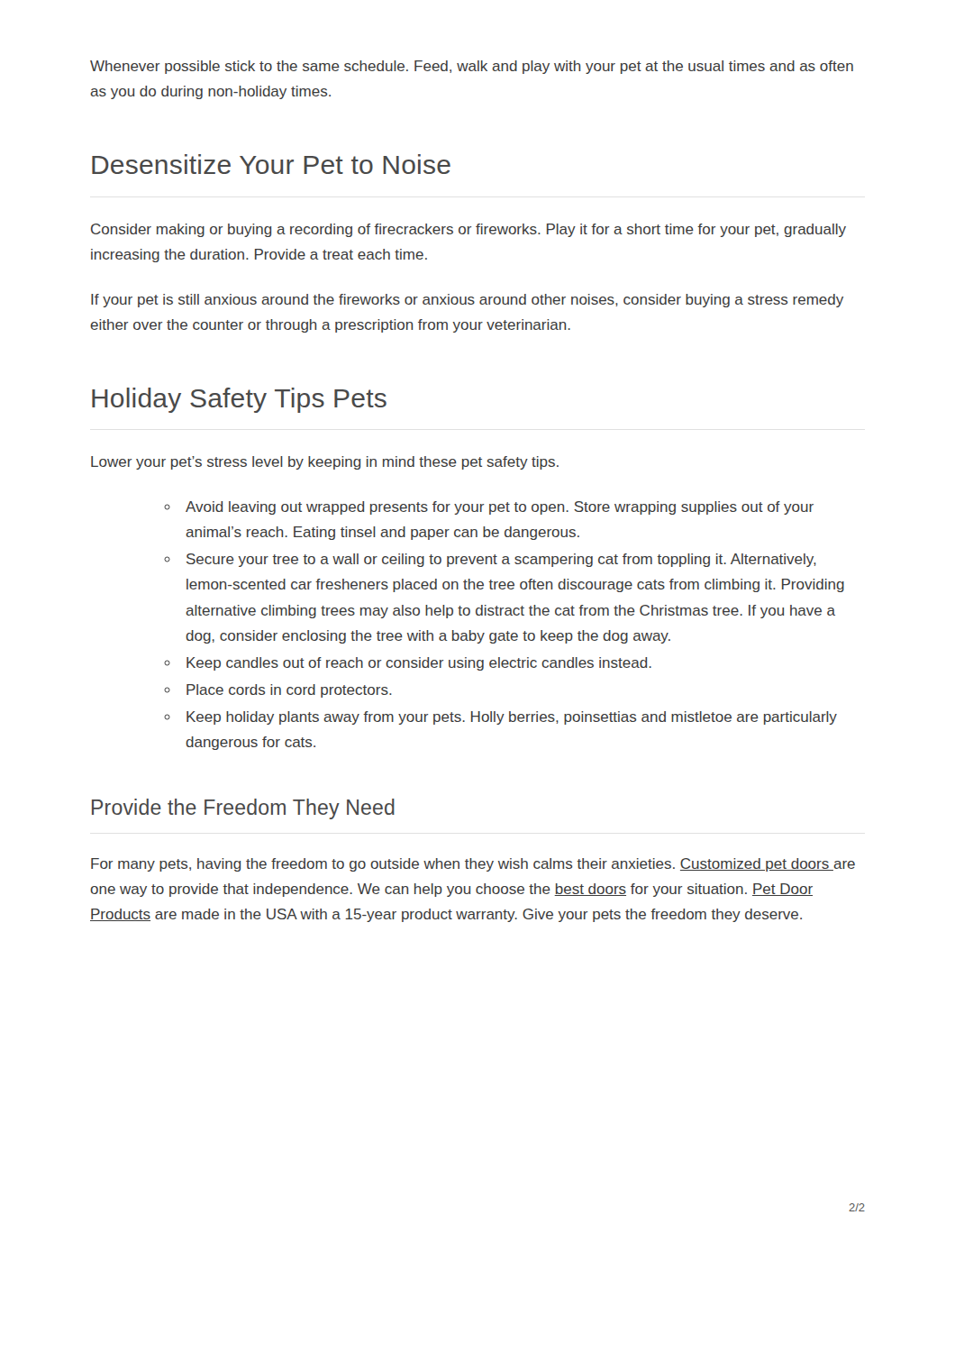Whenever possible stick to the same schedule. Feed, walk and play with your pet at the usual times and as often as you do during non-holiday times.
Desensitize Your Pet to Noise
Consider making or buying a recording of firecrackers or fireworks. Play it for a short time for your pet, gradually increasing the duration. Provide a treat each time.
If your pet is still anxious around the fireworks or anxious around other noises, consider buying a stress remedy either over the counter or through a prescription from your veterinarian.
Holiday Safety Tips Pets
Lower your pet’s stress level by keeping in mind these pet safety tips.
Avoid leaving out wrapped presents for your pet to open. Store wrapping supplies out of your animal’s reach. Eating tinsel and paper can be dangerous.
Secure your tree to a wall or ceiling to prevent a scampering cat from toppling it. Alternatively, lemon-scented car fresheners placed on the tree often discourage cats from climbing it. Providing alternative climbing trees may also help to distract the cat from the Christmas tree. If you have a dog, consider enclosing the tree with a baby gate to keep the dog away.
Keep candles out of reach or consider using electric candles instead.
Place cords in cord protectors.
Keep holiday plants away from your pets. Holly berries, poinsettias and mistletoe are particularly dangerous for cats.
Provide the Freedom They Need
For many pets, having the freedom to go outside when they wish calms their anxieties. Customized pet doors are one way to provide that independence. We can help you choose the best doors for your situation. Pet Door Products are made in the USA with a 15-year product warranty. Give your pets the freedom they deserve.
2/2